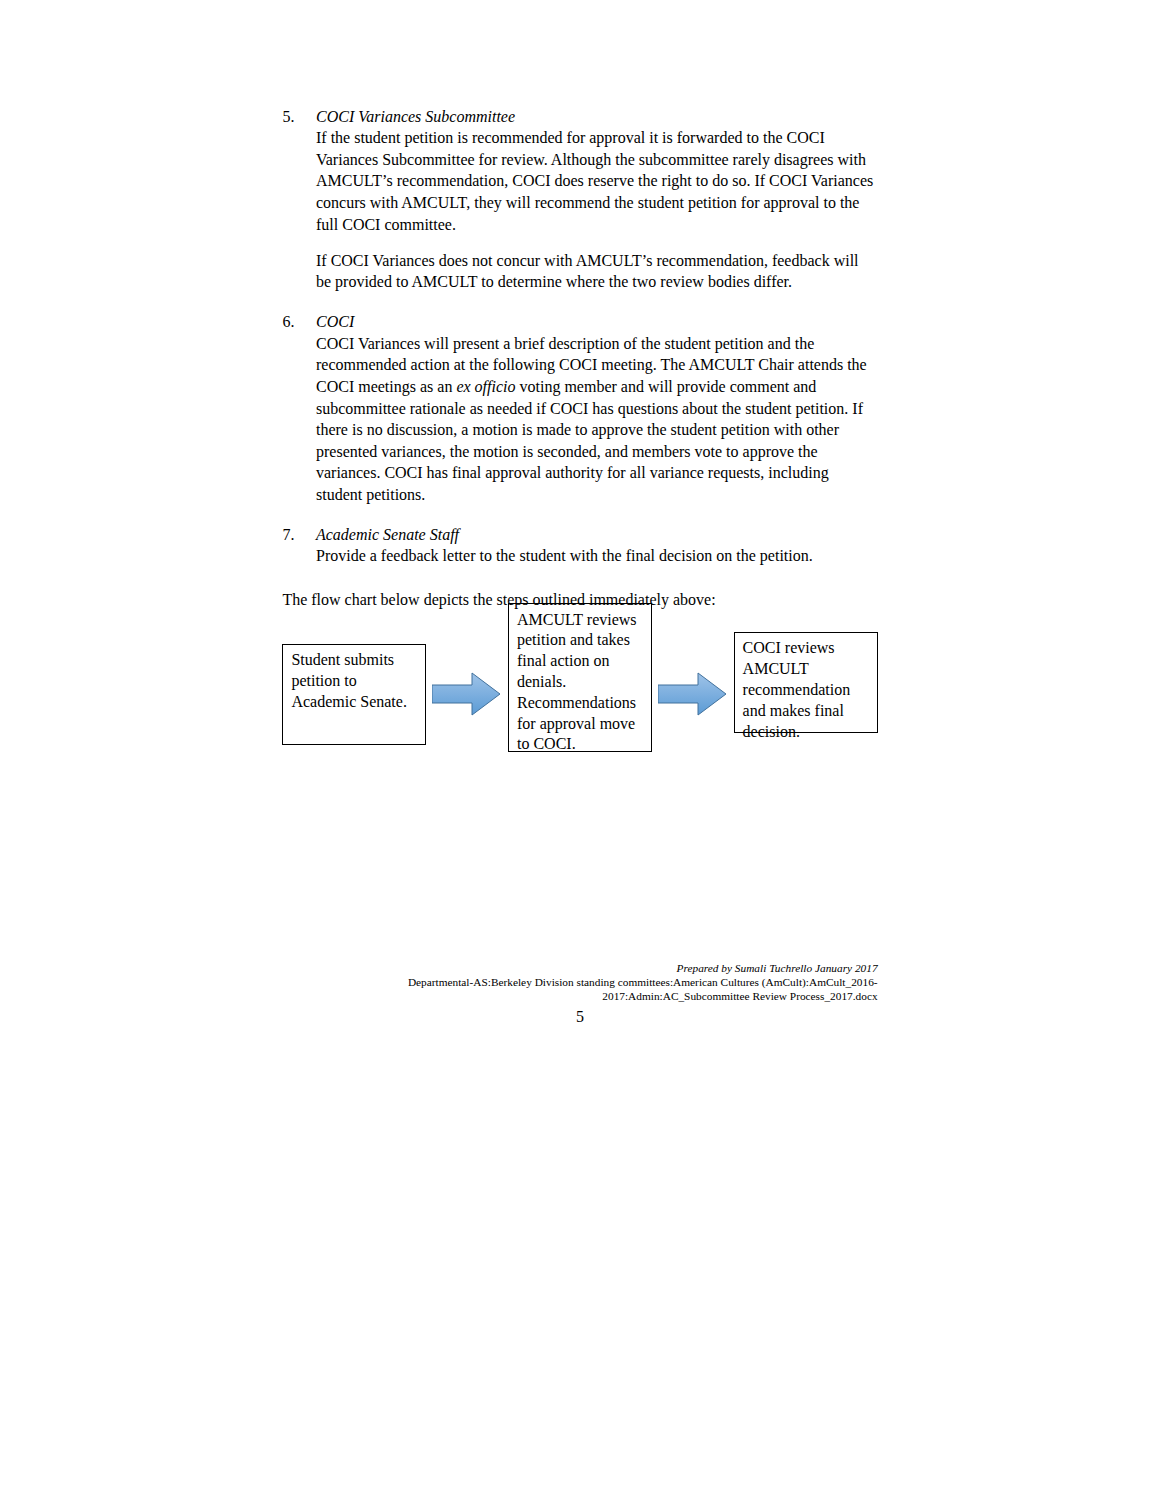5. COCI Variances Subcommittee
If the student petition is recommended for approval it is forwarded to the COCI Variances Subcommittee for review. Although the subcommittee rarely disagrees with AMCULT’s recommendation, COCI does reserve the right to do so. If COCI Variances concurs with AMCULT, they will recommend the student petition for approval to the full COCI committee.
If COCI Variances does not concur with AMCULT’s recommendation, feedback will be provided to AMCULT to determine where the two review bodies differ.
6. COCI
COCI Variances will present a brief description of the student petition and the recommended action at the following COCI meeting. The AMCULT Chair attends the COCI meetings as an ex officio voting member and will provide comment and subcommittee rationale as needed if COCI has questions about the student petition. If there is no discussion, a motion is made to approve the student petition with other presented variances, the motion is seconded, and members vote to approve the variances. COCI has final approval authority for all variance requests, including student petitions.
7. Academic Senate Staff
Provide a feedback letter to the student with the final decision on the petition.
The flow chart below depicts the steps outlined immediately above:
Student submits petition to Academic Senate.
AMCULT reviews petition and takes final action on denials. Recommendations for approval move to COCI.
COCI reviews AMCULT recommendation and makes final decision.
Prepared by Sumali Tuchrello January 2017
Departmental-AS:Berkeley Division standing committees:American Cultures (AmCult):AmCult_2016-2017:Admin:AC_Subcommittee Review Process_2017.docx
5